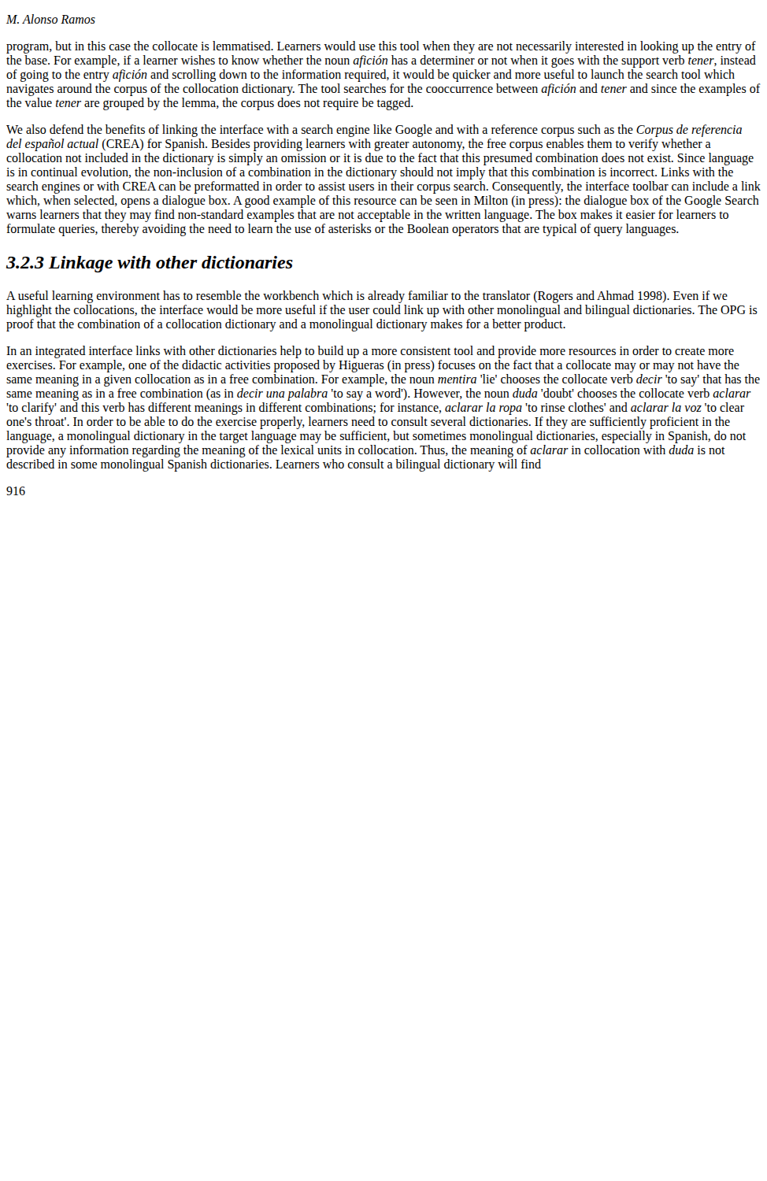M. Alonso Ramos
program, but in this case the collocate is lemmatised. Learners would use this tool when they are not necessarily interested in looking up the entry of the base. For example, if a learner wishes to know whether the noun afición has a determiner or not when it goes with the support verb tener, instead of going to the entry afición and scrolling down to the information required, it would be quicker and more useful to launch the search tool which navigates around the corpus of the collocation dictionary. The tool searches for the cooccurrence between afición and tener and since the examples of the value tener are grouped by the lemma, the corpus does not require be tagged.
We also defend the benefits of linking the interface with a search engine like Google and with a reference corpus such as the Corpus de referencia del español actual (CREA) for Spanish. Besides providing learners with greater autonomy, the free corpus enables them to verify whether a collocation not included in the dictionary is simply an omission or it is due to the fact that this presumed combination does not exist. Since language is in continual evolution, the non-inclusion of a combination in the dictionary should not imply that this combination is incorrect. Links with the search engines or with CREA can be preformatted in order to assist users in their corpus search. Consequently, the interface toolbar can include a link which, when selected, opens a dialogue box. A good example of this resource can be seen in Milton (in press): the dialogue box of the Google Search warns learners that they may find non-standard examples that are not acceptable in the written language. The box makes it easier for learners to formulate queries, thereby avoiding the need to learn the use of asterisks or the Boolean operators that are typical of query languages.
3.2.3 Linkage with other dictionaries
A useful learning environment has to resemble the workbench which is already familiar to the translator (Rogers and Ahmad 1998). Even if we highlight the collocations, the interface would be more useful if the user could link up with other monolingual and bilingual dictionaries. The OPG is proof that the combination of a collocation dictionary and a monolingual dictionary makes for a better product.
In an integrated interface links with other dictionaries help to build up a more consistent tool and provide more resources in order to create more exercises. For example, one of the didactic activities proposed by Higueras (in press) focuses on the fact that a collocate may or may not have the same meaning in a given collocation as in a free combination. For example, the noun mentira 'lie' chooses the collocate verb decir 'to say' that has the same meaning as in a free combination (as in decir una palabra 'to say a word'). However, the noun duda 'doubt' chooses the collocate verb aclarar 'to clarify' and this verb has different meanings in different combinations; for instance, aclarar la ropa 'to rinse clothes' and aclarar la voz 'to clear one's throat'. In order to be able to do the exercise properly, learners need to consult several dictionaries. If they are sufficiently proficient in the language, a monolingual dictionary in the target language may be sufficient, but sometimes monolingual dictionaries, especially in Spanish, do not provide any information regarding the meaning of the lexical units in collocation. Thus, the meaning of aclarar in collocation with duda is not described in some monolingual Spanish dictionaries. Learners who consult a bilingual dictionary will find
916